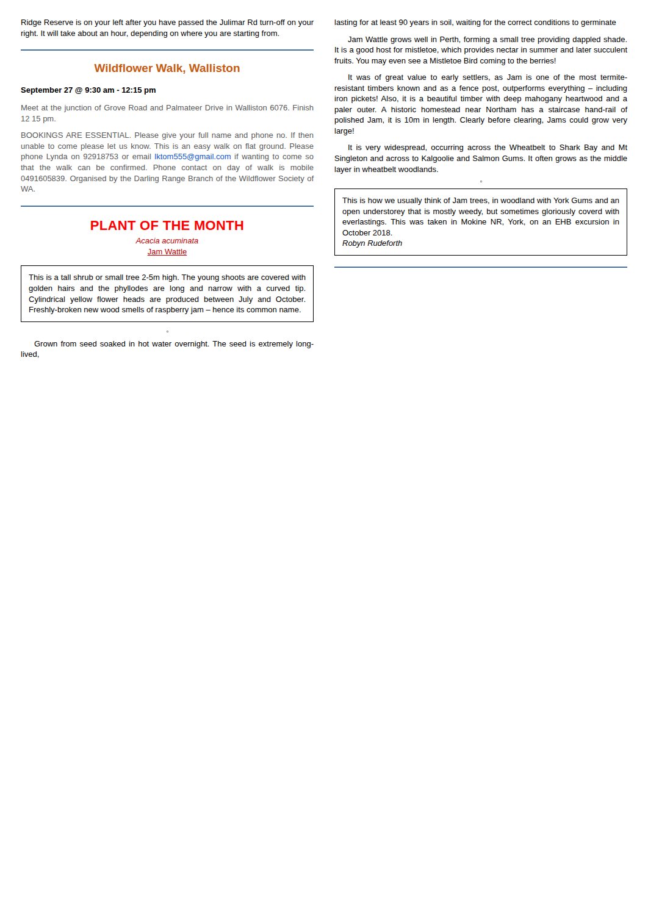Ridge Reserve is on your left after you have passed the Julimar Rd turn-off on your right. It will take about an hour, depending on where you are starting from.
Wildflower Walk, Walliston
September 27 @ 9:30 am - 12:15 pm
Meet at the junction of Grove Road and Palmateer Drive in Walliston 6076. Finish 12 15 pm.
BOOKINGS ARE ESSENTIAL. Please give your full name and phone no. If then unable to come please let us know. This is an easy walk on flat ground. Please phone Lynda on 92918753 or email lktom555@gmail.com if wanting to come so that the walk can be confirmed. Phone contact on day of walk is mobile 0491605839. Organised by the Darling Range Branch of the Wildflower Society of WA.
PLANT OF THE MONTH
Acacia acuminata
Jam Wattle
This is a tall shrub or small tree 2-5m high. The young shoots are covered with golden hairs and the phyllodes are long and narrow with a curved tip. Cylindrical yellow flower heads are produced between July and October. Freshly-broken new wood smells of raspberry jam – hence its common name.
Grown from seed soaked in hot water overnight. The seed is extremely long-lived,
lasting for at least 90 years in soil, waiting for the correct conditions to germinate
Jam Wattle grows well in Perth, forming a small tree providing dappled shade. It is a good host for mistletoe, which provides nectar in summer and later succulent fruits. You may even see a Mistletoe Bird coming to the berries!
It was of great value to early settlers, as Jam is one of the most termite-resistant timbers known and as a fence post, outperforms everything – including iron pickets! Also, it is a beautiful timber with deep mahogany heartwood and a paler outer. A historic homestead near Northam has a staircase hand-rail of polished Jam, it is 10m in length. Clearly before clearing, Jams could grow very large!
It is very widespread, occurring across the Wheatbelt to Shark Bay and Mt Singleton and across to Kalgoolie and Salmon Gums. It often grows as the middle layer in wheatbelt woodlands.
This is how we usually think of Jam trees, in woodland with York Gums and an open understorey that is mostly weedy, but sometimes gloriously coverd with everlastings. This was taken in Mokine NR, York, on an EHB excursion in October 2018.
Robyn Rudeforth